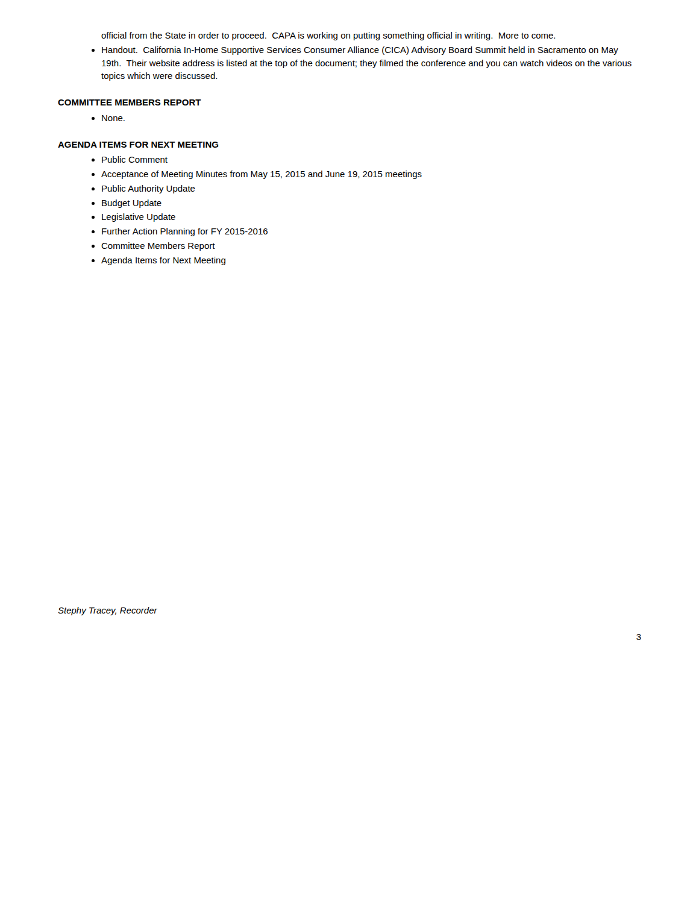official from the State in order to proceed. CAPA is working on putting something official in writing. More to come.
Handout. California In-Home Supportive Services Consumer Alliance (CICA) Advisory Board Summit held in Sacramento on May 19th. Their website address is listed at the top of the document; they filmed the conference and you can watch videos on the various topics which were discussed.
COMMITTEE MEMBERS REPORT
None.
AGENDA ITEMS FOR NEXT MEETING
Public Comment
Acceptance of Meeting Minutes from May 15, 2015 and June 19, 2015 meetings
Public Authority Update
Budget Update
Legislative Update
Further Action Planning for FY 2015-2016
Committee Members Report
Agenda Items for Next Meeting
Stephy Tracey, Recorder
3